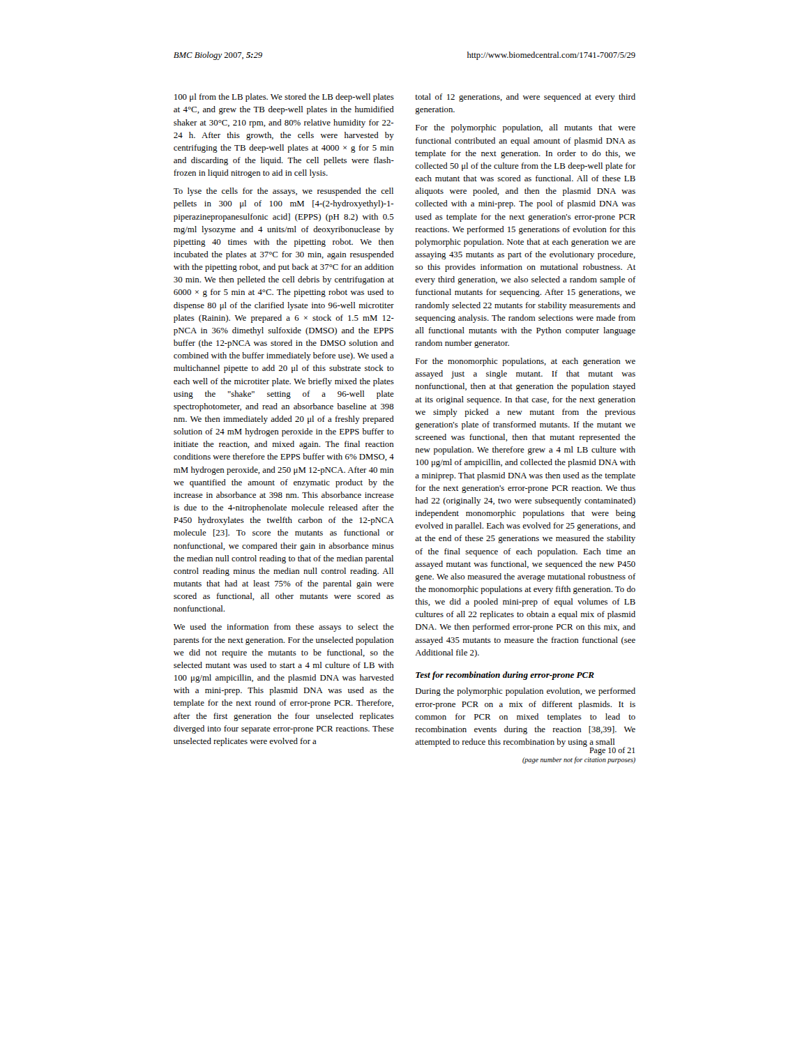BMC Biology 2007, 5: 29
http://www.biomedcentral.com/1741-7007/5/29
100 μl from the LB plates. We stored the LB deep-well plates at 4°C, and grew the TB deep-well plates in the humidified shaker at 30°C, 210 rpm, and 80% relative humidity for 22-24 h. After this growth, the cells were harvested by centrifuging the TB deep-well plates at 4000 × g for 5 min and discarding of the liquid. The cell pellets were flash-frozen in liquid nitrogen to aid in cell lysis.
To lyse the cells for the assays, we resuspended the cell pellets in 300 μl of 100 mM [4-(2-hydroxyethyl)-1-piperazinepropanesulfonic acid] (EPPS) (pH 8.2) with 0.5 mg/ml lysozyme and 4 units/ml of deoxyribonuclease by pipetting 40 times with the pipetting robot. We then incubated the plates at 37°C for 30 min, again resuspended with the pipetting robot, and put back at 37°C for an addition 30 min. We then pelleted the cell debris by centrifugation at 6000 × g for 5 min at 4°C. The pipetting robot was used to dispense 80 μl of the clarified lysate into 96-well microtiter plates (Rainin). We prepared a 6 × stock of 1.5 mM 12-pNCA in 36% dimethyl sulfoxide (DMSO) and the EPPS buffer (the 12-pNCA was stored in the DMSO solution and combined with the buffer immediately before use). We used a multichannel pipette to add 20 μl of this substrate stock to each well of the microtiter plate. We briefly mixed the plates using the "shake" setting of a 96-well plate spectrophotometer, and read an absorbance baseline at 398 nm. We then immediately added 20 μl of a freshly prepared solution of 24 mM hydrogen peroxide in the EPPS buffer to initiate the reaction, and mixed again. The final reaction conditions were therefore the EPPS buffer with 6% DMSO, 4 mM hydrogen peroxide, and 250 μ M 12-pNCA. After 40 min we quantified the amount of enzymatic product by the increase in absorbance at 398 nm. This absorbance increase is due to the 4-nitrophenolate molecule released after the P450 hydroxylates the twelfth carbon of the 12-pNCA molecule [23]. To score the mutants as functional or nonfunctional, we compared their gain in absorbance minus the median null control reading to that of the median parental control reading minus the median null control reading. All mutants that had at least 75% of the parental gain were scored as functional, all other mutants were scored as nonfunctional.
We used the information from these assays to select the parents for the next generation. For the unselected population we did not require the mutants to be functional, so the selected mutant was used to start a 4 ml culture of LB with 100 μg/ml ampicillin, and the plasmid DNA was harvested with a mini-prep. This plasmid DNA was used as the template for the next round of error-prone PCR. Therefore, after the first generation the four unselected replicates diverged into four separate error-prone PCR reactions. These unselected replicates were evolved for a
total of 12 generations, and were sequenced at every third generation.
For the polymorphic population, all mutants that were functional contributed an equal amount of plasmid DNA as template for the next generation. In order to do this, we collected 50 μl of the culture from the LB deep-well plate for each mutant that was scored as functional. All of these LB aliquots were pooled, and then the plasmid DNA was collected with a mini-prep. The pool of plasmid DNA was used as template for the next generation's error-prone PCR reactions. We performed 15 generations of evolution for this polymorphic population. Note that at each generation we are assaying 435 mutants as part of the evolutionary procedure, so this provides information on mutational robustness. At every third generation, we also selected a random sample of functional mutants for sequencing. After 15 generations, we randomly selected 22 mutants for stability measurements and sequencing analysis. The random selections were made from all functional mutants with the Python computer language random number generator.
For the monomorphic populations, at each generation we assayed just a single mutant. If that mutant was nonfunctional, then at that generation the population stayed at its original sequence. In that case, for the next generation we simply picked a new mutant from the previous generation's plate of transformed mutants. If the mutant we screened was functional, then that mutant represented the new population. We therefore grew a 4 ml LB culture with 100 μg/ml of ampicillin, and collected the plasmid DNA with a miniprep. That plasmid DNA was then used as the template for the next generation's error-prone PCR reaction. We thus had 22 (originally 24, two were subsequently contaminated) independent monomorphic populations that were being evolved in parallel. Each was evolved for 25 generations, and at the end of these 25 generations we measured the stability of the final sequence of each population. Each time an assayed mutant was functional, we sequenced the new P450 gene. We also measured the average mutational robustness of the monomorphic populations at every fifth generation. To do this, we did a pooled mini-prep of equal volumes of LB cultures of all 22 replicates to obtain a equal mix of plasmid DNA. We then performed error-prone PCR on this mix, and assayed 435 mutants to measure the fraction functional (see Additional file 2).
Test for recombination during error-prone PCR
During the polymorphic population evolution, we performed error-prone PCR on a mix of different plasmids. It is common for PCR on mixed templates to lead to recombination events during the reaction [38,39]. We attempted to reduce this recombination by using a small
Page 10 of 21
(page number not for citation purposes)